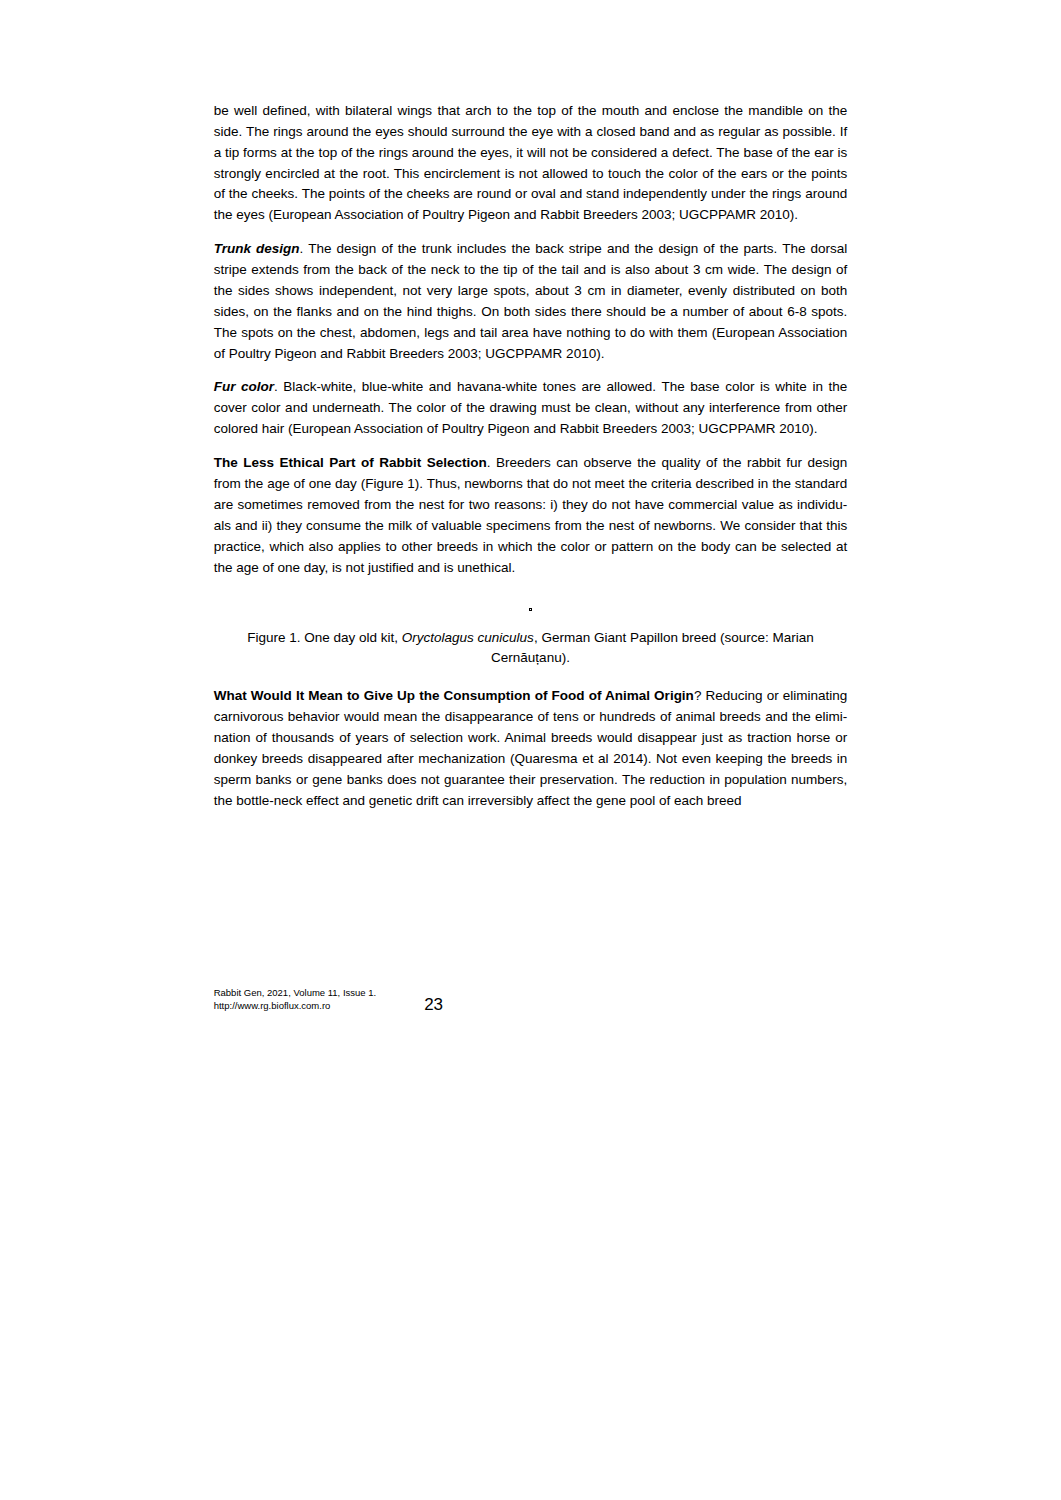be well defined, with bilateral wings that arch to the top of the mouth and enclose the mandible on the side. The rings around the eyes should surround the eye with a closed band and as regular as possible. If a tip forms at the top of the rings around the eyes, it will not be considered a defect. The base of the ear is strongly encircled at the root. This encirclement is not allowed to touch the color of the ears or the points of the cheeks. The points of the cheeks are round or oval and stand independently under the rings around the eyes (European Association of Poultry Pigeon and Rabbit Breeders 2003; UGCPPAMR 2010).
Trunk design. The design of the trunk includes the back stripe and the design of the parts. The dorsal stripe extends from the back of the neck to the tip of the tail and is also about 3 cm wide. The design of the sides shows independent, not very large spots, about 3 cm in diameter, evenly distributed on both sides, on the flanks and on the hind thighs. On both sides there should be a number of about 6-8 spots. The spots on the chest, abdomen, legs and tail area have nothing to do with them (European Association of Poultry Pigeon and Rabbit Breeders 2003; UGCPPAMR 2010).
Fur color. Black-white, blue-white and havana-white tones are allowed. The base color is white in the cover color and underneath. The color of the drawing must be clean, without any interference from other colored hair (European Association of Poultry Pigeon and Rabbit Breeders 2003; UGCPPAMR 2010).
The Less Ethical Part of Rabbit Selection. Breeders can observe the quality of the rabbit fur design from the age of one day (Figure 1). Thus, newborns that do not meet the criteria described in the standard are sometimes removed from the nest for two reasons: i) they do not have commercial value as individuals and ii) they consume the milk of valuable specimens from the nest of newborns. We consider that this practice, which also applies to other breeds in which the color or pattern on the body can be selected at the age of one day, is not justified and is unethical.
Figure 1. One day old kit, Oryctolagus cuniculus, German Giant Papillon breed (source: Marian Cernăuțanu).
What Would It Mean to Give Up the Consumption of Food of Animal Origin? Reducing or eliminating carnivorous behavior would mean the disappearance of tens or hundreds of animal breeds and the elimination of thousands of years of selection work. Animal breeds would disappear just as traction horse or donkey breeds disappeared after mechanization (Quaresma et al 2014). Not even keeping the breeds in sperm banks or gene banks does not guarantee their preservation. The reduction in population numbers, the bottle-neck effect and genetic drift can irreversibly affect the gene pool of each breed
Rabbit Gen, 2021, Volume 11, Issue 1.
http://www.rg.bioflux.com.ro
23